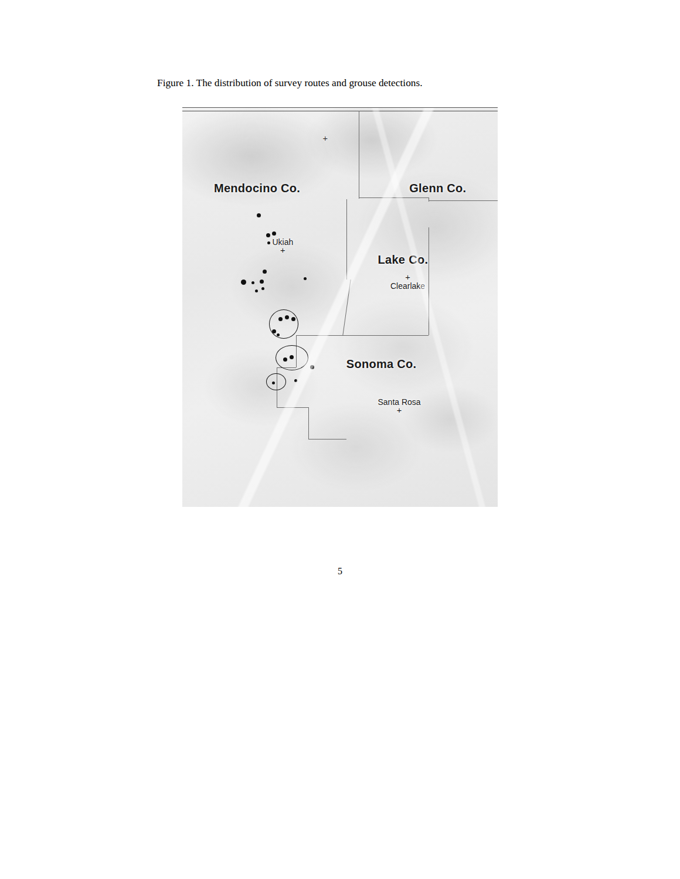Figure 1. The distribution of survey routes and grouse detections.
+
Mendocino Co.
Glenn Co.
Lake Co.
Sonoma Co.
Ukiah+
+Clearlake
Santa Rosa+
5